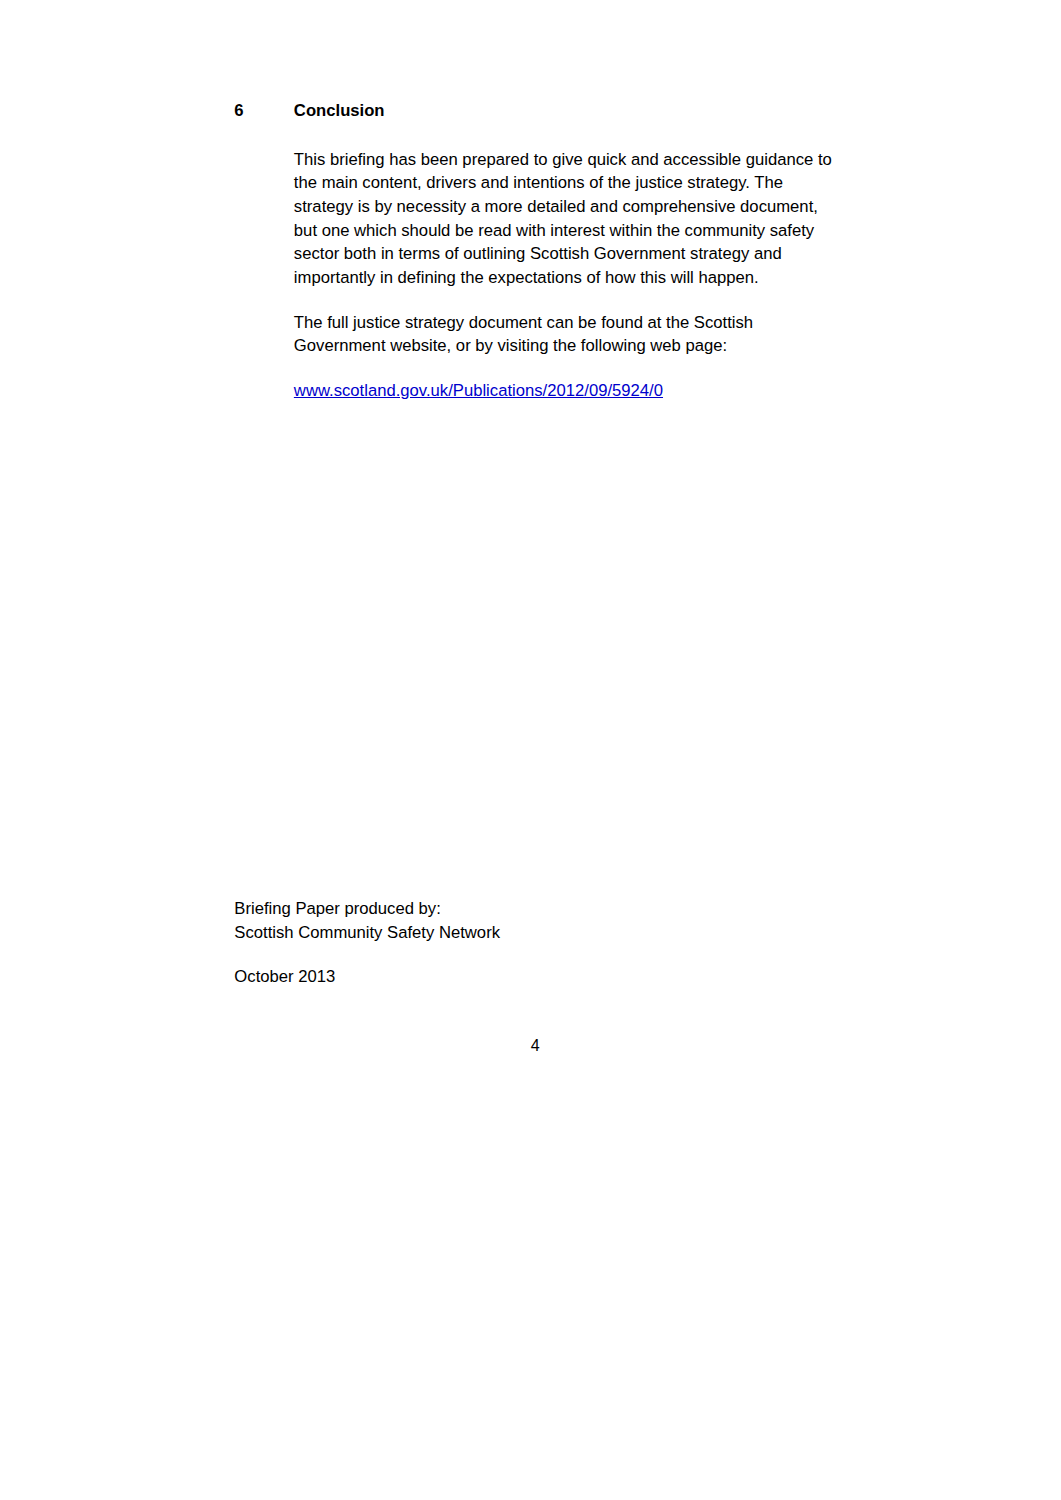6 Conclusion
This briefing has been prepared to give quick and accessible guidance to the main content, drivers and intentions of the justice strategy. The strategy is by necessity a more detailed and comprehensive document, but one which should be read with interest within the community safety sector both in terms of outlining Scottish Government strategy and importantly in defining the expectations of how this will happen.
The full justice strategy document can be found at the Scottish Government website, or by visiting the following web page:
www.scotland.gov.uk/Publications/2012/09/5924/0
Briefing Paper produced by:
Scottish Community Safety Network
October 2013
4